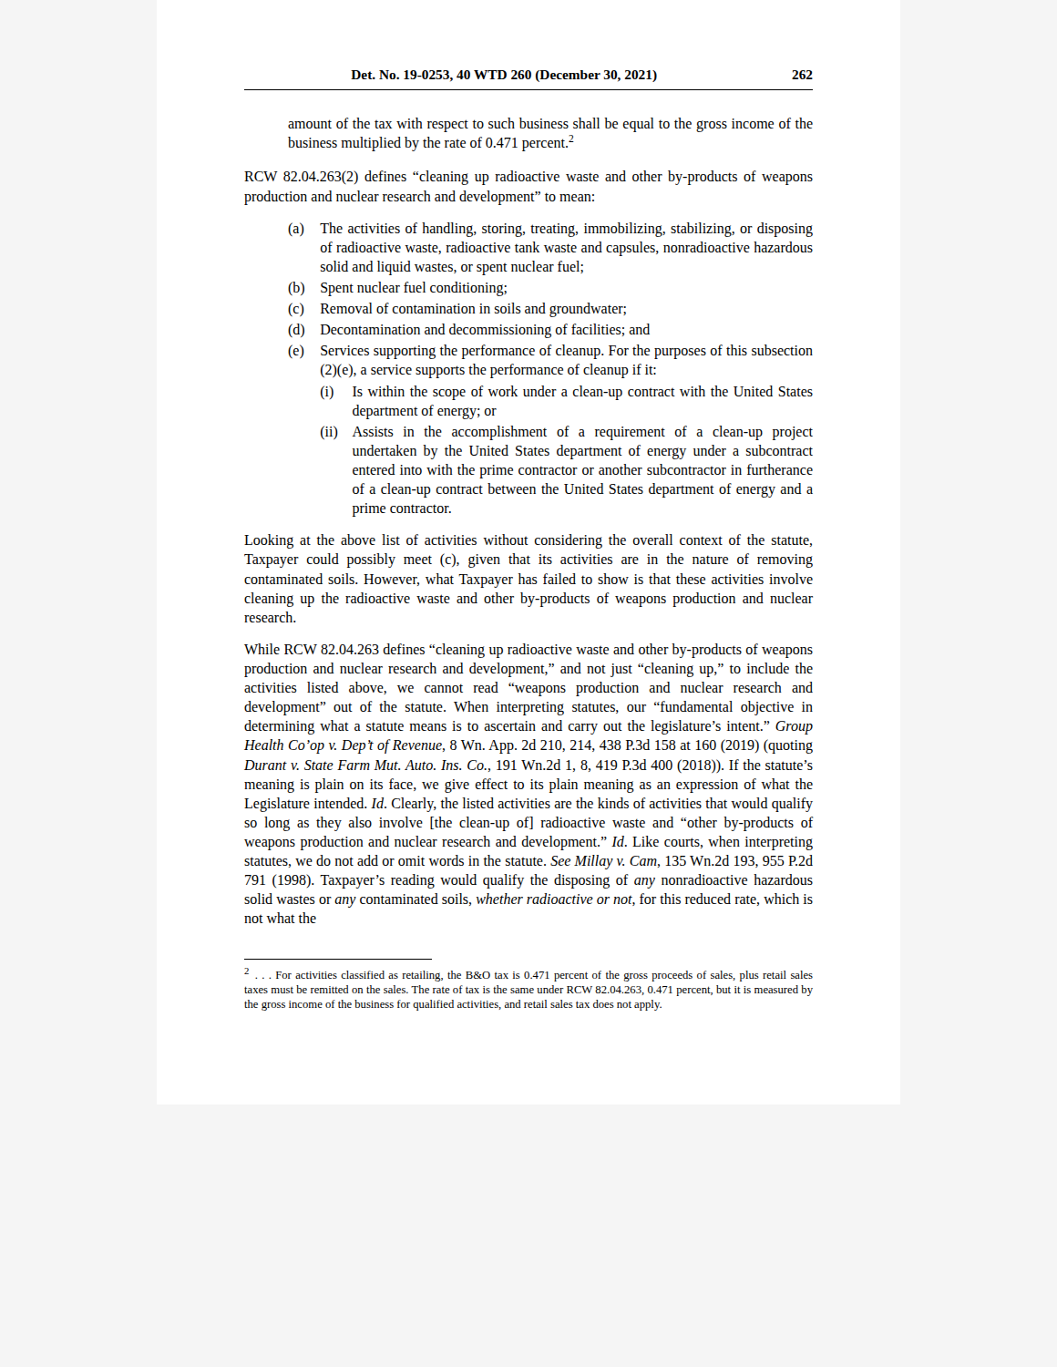Det. No. 19-0253, 40 WTD 260 (December 30, 2021) 262
amount of the tax with respect to such business shall be equal to the gross income of the business multiplied by the rate of 0.471 percent.2
RCW 82.04.263(2) defines “cleaning up radioactive waste and other by-products of weapons production and nuclear research and development” to mean:
(a) The activities of handling, storing, treating, immobilizing, stabilizing, or disposing of radioactive waste, radioactive tank waste and capsules, nonradioactive hazardous solid and liquid wastes, or spent nuclear fuel;
(b) Spent nuclear fuel conditioning;
(c) Removal of contamination in soils and groundwater;
(d) Decontamination and decommissioning of facilities; and
(e) Services supporting the performance of cleanup. For the purposes of this subsection (2)(e), a service supports the performance of cleanup if it:
(i) Is within the scope of work under a clean-up contract with the United States department of energy; or
(ii) Assists in the accomplishment of a requirement of a clean-up project undertaken by the United States department of energy under a subcontract entered into with the prime contractor or another subcontractor in furtherance of a clean-up contract between the United States department of energy and a prime contractor.
Looking at the above list of activities without considering the overall context of the statute, Taxpayer could possibly meet (c), given that its activities are in the nature of removing contaminated soils. However, what Taxpayer has failed to show is that these activities involve cleaning up the radioactive waste and other by-products of weapons production and nuclear research.
While RCW 82.04.263 defines “cleaning up radioactive waste and other by-products of weapons production and nuclear research and development,” and not just “cleaning up,” to include the activities listed above, we cannot read “weapons production and nuclear research and development” out of the statute. When interpreting statutes, our “fundamental objective in determining what a statute means is to ascertain and carry out the legislature’s intent.” Group Health Co’op v. Dep’t of Revenue, 8 Wn. App. 2d 210, 214, 438 P.3d 158 at 160 (2019) (quoting Durant v. State Farm Mut. Auto. Ins. Co., 191 Wn.2d 1, 8, 419 P.3d 400 (2018)). If the statute’s meaning is plain on its face, we give effect to its plain meaning as an expression of what the Legislature intended. Id. Clearly, the listed activities are the kinds of activities that would qualify so long as they also involve [the clean-up of] radioactive waste and “other by-products of weapons production and nuclear research and development.” Id. Like courts, when interpreting statutes, we do not add or omit words in the statute. See Millay v. Cam, 135 Wn.2d 193, 955 P.2d 791 (1998). Taxpayer’s reading would qualify the disposing of any nonradioactive hazardous solid wastes or any contaminated soils, whether radioactive or not, for this reduced rate, which is not what the
2 . . . For activities classified as retailing, the B&O tax is 0.471 percent of the gross proceeds of sales, plus retail sales taxes must be remitted on the sales. The rate of tax is the same under RCW 82.04.263, 0.471 percent, but it is measured by the gross income of the business for qualified activities, and retail sales tax does not apply.